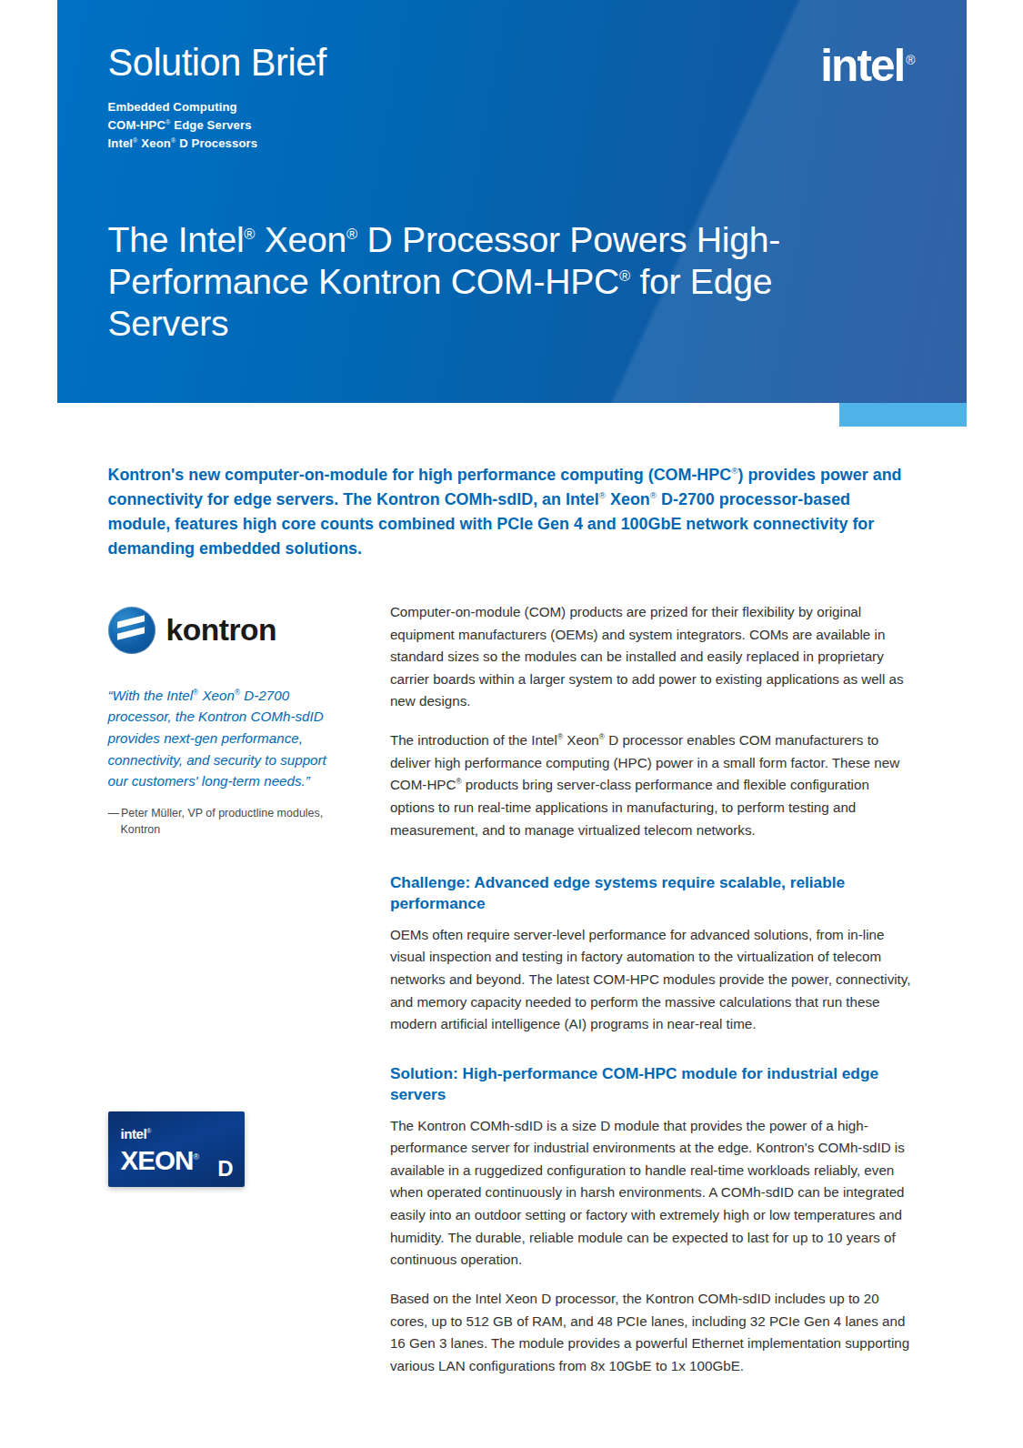Solution Brief
Embedded Computing
COM-HPC® Edge Servers
Intel® Xeon® D Processors
intel®
The Intel® Xeon® D Processor Powers High-Performance Kontron COM-HPC® for Edge Servers
Kontron's new computer-on-module for high performance computing (COM-HPC®) provides power and connectivity for edge servers. The Kontron COMh-sdID, an Intel® Xeon® D-2700 processor-based module, features high core counts combined with PCIe Gen 4 and 100GbE network connectivity for demanding embedded solutions.
kontron
“With the Intel® Xeon® D-2700 processor, the Kontron COMh-sdID provides next-gen performance, connectivity, and security to support our customers' long-term needs.”
—Peter Müller, VP of productline modules, Kontron
intel®
XEON®
D
Computer-on-module (COM) products are prized for their flexibility by original equipment manufacturers (OEMs) and system integrators. COMs are available in standard sizes so the modules can be installed and easily replaced in proprietary carrier boards within a larger system to add power to existing applications as well as new designs.
The introduction of the Intel® Xeon® D processor enables COM manufacturers to deliver high performance computing (HPC) power in a small form factor. These new COM-HPC® products bring server-class performance and flexible configuration options to run real-time applications in manufacturing, to perform testing and measurement, and to manage virtualized telecom networks.
Challenge: Advanced edge systems require scalable, reliable performance
OEMs often require server-level performance for advanced solutions, from in-line visual inspection and testing in factory automation to the virtualization of telecom networks and beyond. The latest COM-HPC modules provide the power, connectivity, and memory capacity needed to perform the massive calculations that run these modern artificial intelligence (AI) programs in near-real time.
Solution: High-performance COM-HPC module for industrial edge servers
The Kontron COMh-sdID is a size D module that provides the power of a high-performance server for industrial environments at the edge. Kontron's COMh-sdID is available in a ruggedized configuration to handle real-time workloads reliably, even when operated continuously in harsh environments. A COMh-sdID can be integrated easily into an outdoor setting or factory with extremely high or low temperatures and humidity. The durable, reliable module can be expected to last for up to 10 years of continuous operation.
Based on the Intel Xeon D processor, the Kontron COMh-sdID includes up to 20 cores, up to 512 GB of RAM, and 48 PCIe lanes, including 32 PCIe Gen 4 lanes and 16 Gen 3 lanes. The module provides a powerful Ethernet implementation supporting various LAN configurations from 8x 10GbE to 1x 100GbE.